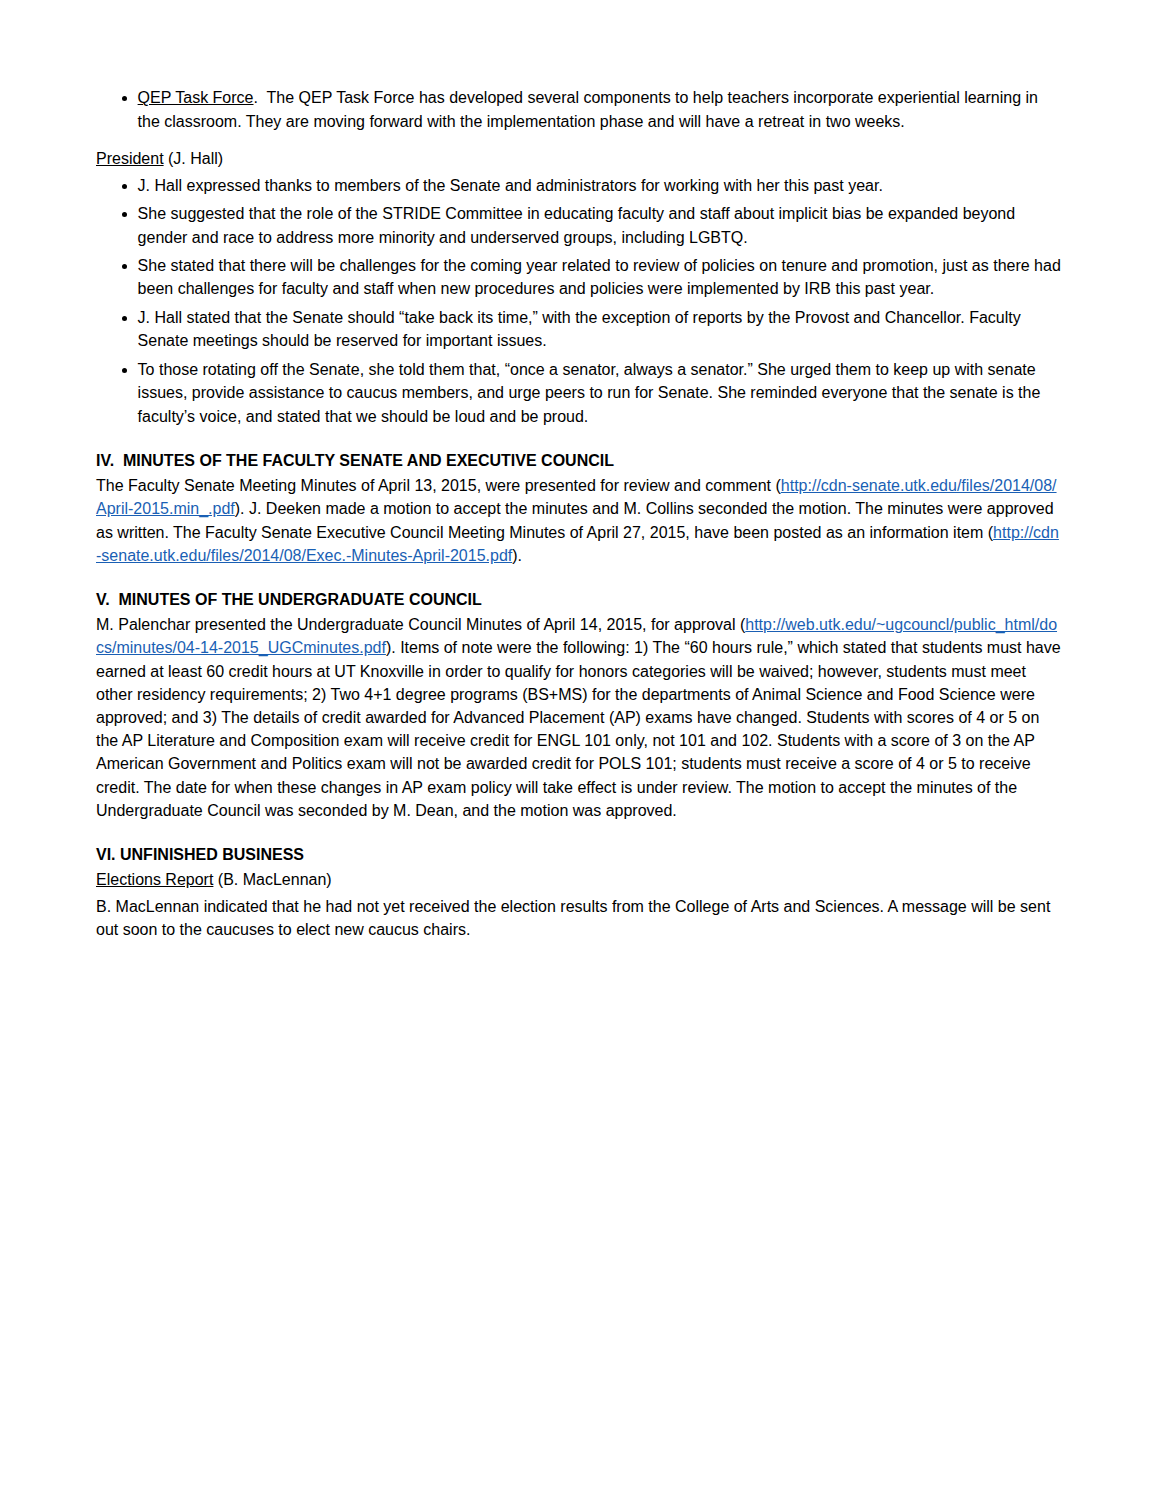QEP Task Force. The QEP Task Force has developed several components to help teachers incorporate experiential learning in the classroom. They are moving forward with the implementation phase and will have a retreat in two weeks.
President (J. Hall)
J. Hall expressed thanks to members of the Senate and administrators for working with her this past year.
She suggested that the role of the STRIDE Committee in educating faculty and staff about implicit bias be expanded beyond gender and race to address more minority and underserved groups, including LGBTQ.
She stated that there will be challenges for the coming year related to review of policies on tenure and promotion, just as there had been challenges for faculty and staff when new procedures and policies were implemented by IRB this past year.
J. Hall stated that the Senate should “take back its time,” with the exception of reports by the Provost and Chancellor. Faculty Senate meetings should be reserved for important issues.
To those rotating off the Senate, she told them that, “once a senator, always a senator.” She urged them to keep up with senate issues, provide assistance to caucus members, and urge peers to run for Senate. She reminded everyone that the senate is the faculty’s voice, and stated that we should be loud and be proud.
IV. Minutes of the Faculty Senate and Executive Council
The Faculty Senate Meeting Minutes of April 13, 2015, were presented for review and comment (http://cdn-senate.utk.edu/files/2014/08/April-2015.min_.pdf). J. Deeken made a motion to accept the minutes and M. Collins seconded the motion. The minutes were approved as written. The Faculty Senate Executive Council Meeting Minutes of April 27, 2015, have been posted as an information item (http://cdn-senate.utk.edu/files/2014/08/Exec.-Minutes-April-2015.pdf).
V. Minutes of the Undergraduate Council
M. Palenchar presented the Undergraduate Council Minutes of April 14, 2015, for approval (http://web.utk.edu/~ugcouncl/public_html/docs/minutes/04-14-2015_UGCminutes.pdf). Items of note were the following: 1) The “60 hours rule,” which stated that students must have earned at least 60 credit hours at UT Knoxville in order to qualify for honors categories will be waived; however, students must meet other residency requirements; 2) Two 4+1 degree programs (BS+MS) for the departments of Animal Science and Food Science were approved; and 3) The details of credit awarded for Advanced Placement (AP) exams have changed. Students with scores of 4 or 5 on the AP Literature and Composition exam will receive credit for ENGL 101 only, not 101 and 102. Students with a score of 3 on the AP American Government and Politics exam will not be awarded credit for POLS 101; students must receive a score of 4 or 5 to receive credit. The date for when these changes in AP exam policy will take effect is under review. The motion to accept the minutes of the Undergraduate Council was seconded by M. Dean, and the motion was approved.
VI. Unfinished Business
Elections Report (B. MacLennan)
B. MacLennan indicated that he had not yet received the election results from the College of Arts and Sciences. A message will be sent out soon to the caucuses to elect new caucus chairs.